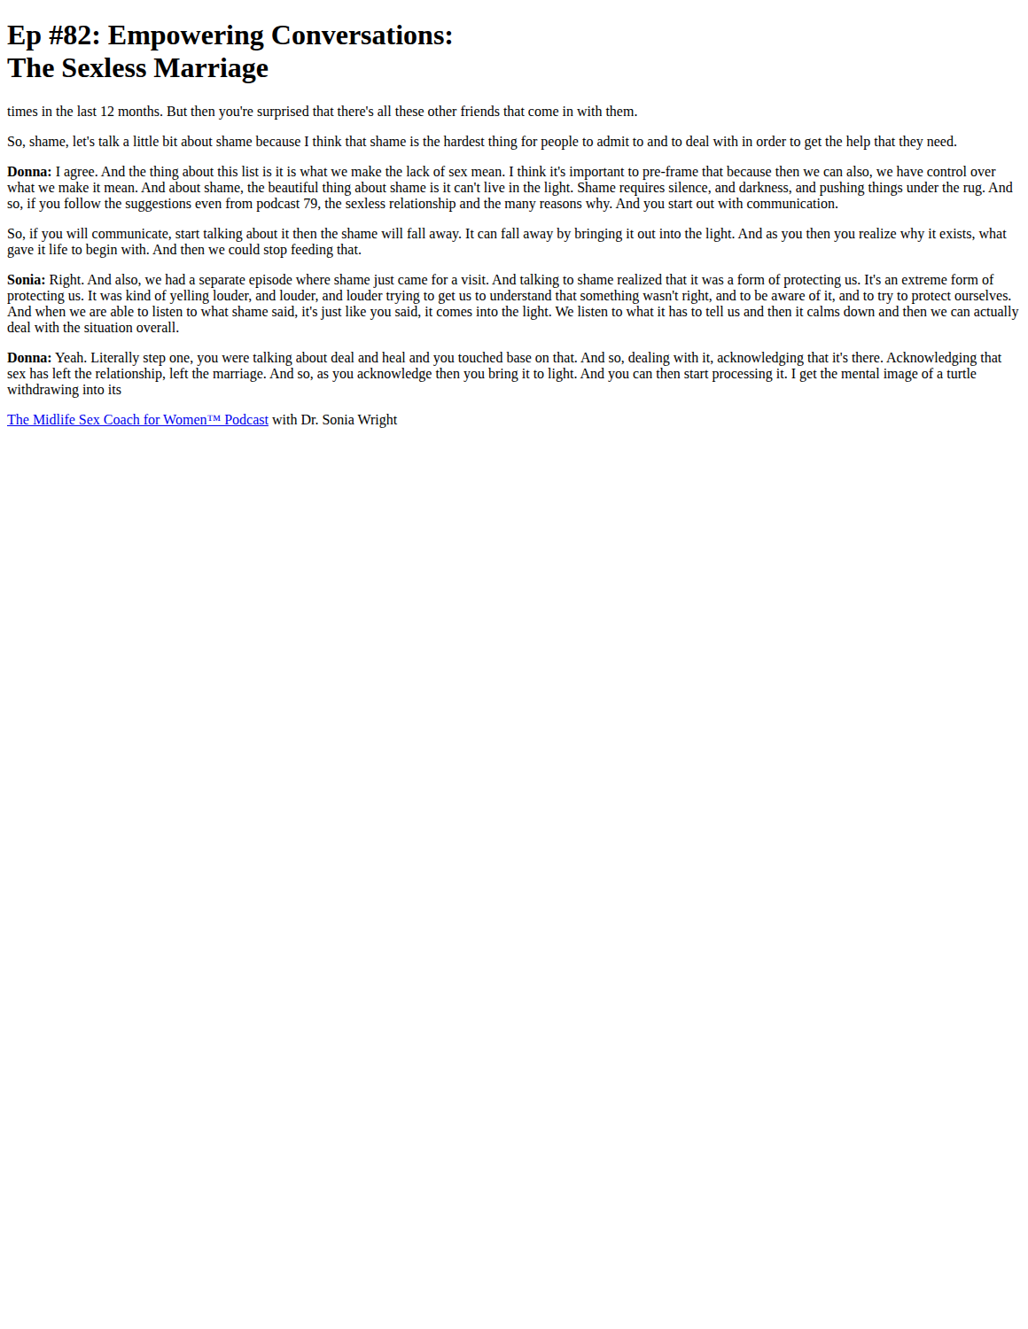Ep #82: Empowering Conversations:
The Sexless Marriage
times in the last 12 months. But then you're surprised that there's all these other friends that come in with them.
So, shame, let's talk a little bit about shame because I think that shame is the hardest thing for people to admit to and to deal with in order to get the help that they need.
Donna: I agree. And the thing about this list is it is what we make the lack of sex mean. I think it's important to pre-frame that because then we can also, we have control over what we make it mean. And about shame, the beautiful thing about shame is it can't live in the light. Shame requires silence, and darkness, and pushing things under the rug. And so, if you follow the suggestions even from podcast 79, the sexless relationship and the many reasons why. And you start out with communication.
So, if you will communicate, start talking about it then the shame will fall away. It can fall away by bringing it out into the light. And as you then you realize why it exists, what gave it life to begin with. And then we could stop feeding that.
Sonia: Right. And also, we had a separate episode where shame just came for a visit. And talking to shame realized that it was a form of protecting us. It's an extreme form of protecting us. It was kind of yelling louder, and louder, and louder trying to get us to understand that something wasn't right, and to be aware of it, and to try to protect ourselves. And when we are able to listen to what shame said, it's just like you said, it comes into the light. We listen to what it has to tell us and then it calms down and then we can actually deal with the situation overall.
Donna: Yeah. Literally step one, you were talking about deal and heal and you touched base on that. And so, dealing with it, acknowledging that it's there. Acknowledging that sex has left the relationship, left the marriage. And so, as you acknowledge then you bring it to light. And you can then start processing it. I get the mental image of a turtle withdrawing into its
The Midlife Sex Coach for Women™ Podcast with Dr. Sonia Wright